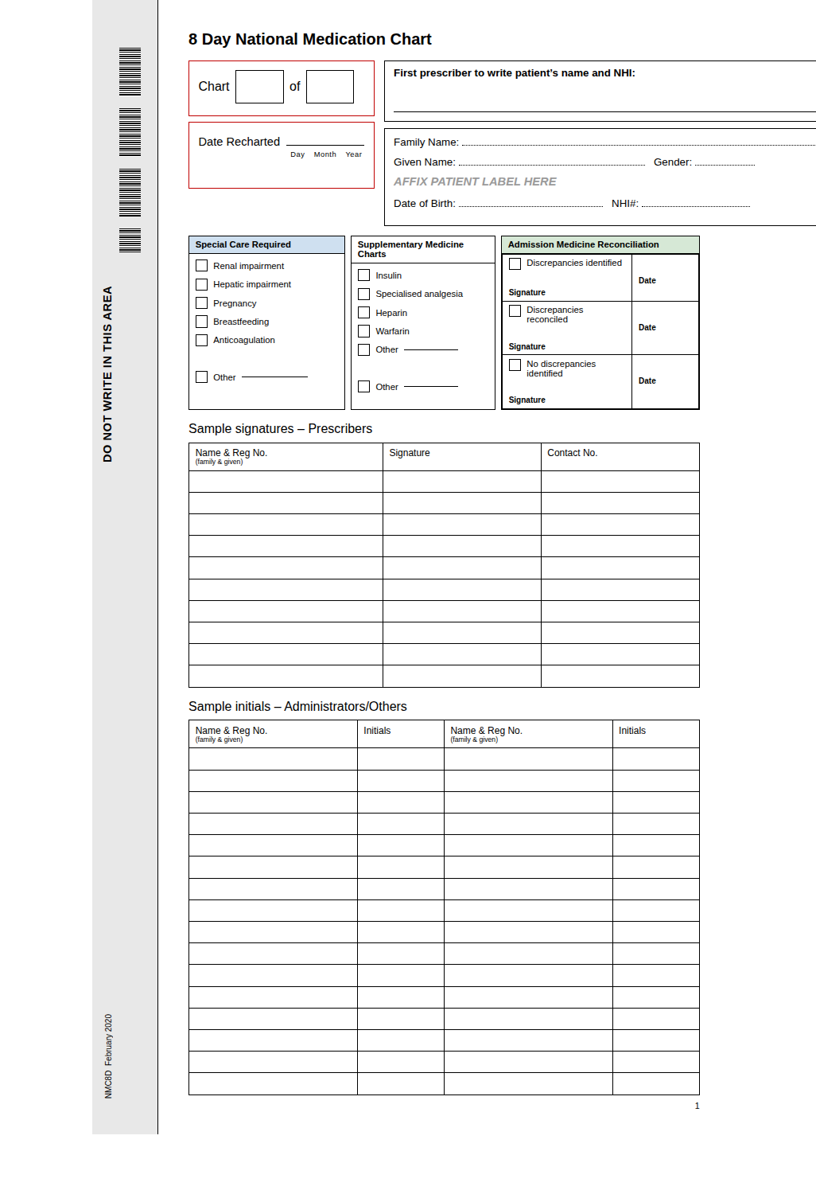DO NOT WRITE IN THIS AREA
NMC8D February 2020
8 Day National Medication Chart
Chart of
Date Recharted
DayMonth Year
First prescriber to write patient’s name and NHI:
Family Name:
Given Name: Gender:
AFFIX PATIENT LABEL HERE
Date of Birth: NHI#:
Special Care Required
Renal impairment
Hepatic impairment
Pregnancy
Breastfeeding
Anticoagulation
Other
Supplementary Medicine Charts
Insulin
Specialised analgesia
Heparin
Warfarin
Other
Other
Admission Medicine Reconciliation
| Discrepancies identified Signature | Date |
| Discrepancies reconciled Signature | Date |
| No discrepancies identified Signature | Date |
Sample signatures – Prescribers
| Name & Reg No. (family & given) | Signature | Contact No. |
| --- | --- | --- |
Sample initials – Administrators/Others
| Name & Reg No. (family & given) | Initials | Name & Reg No. (family & given) | Initials |
| --- | --- | --- | --- |
1